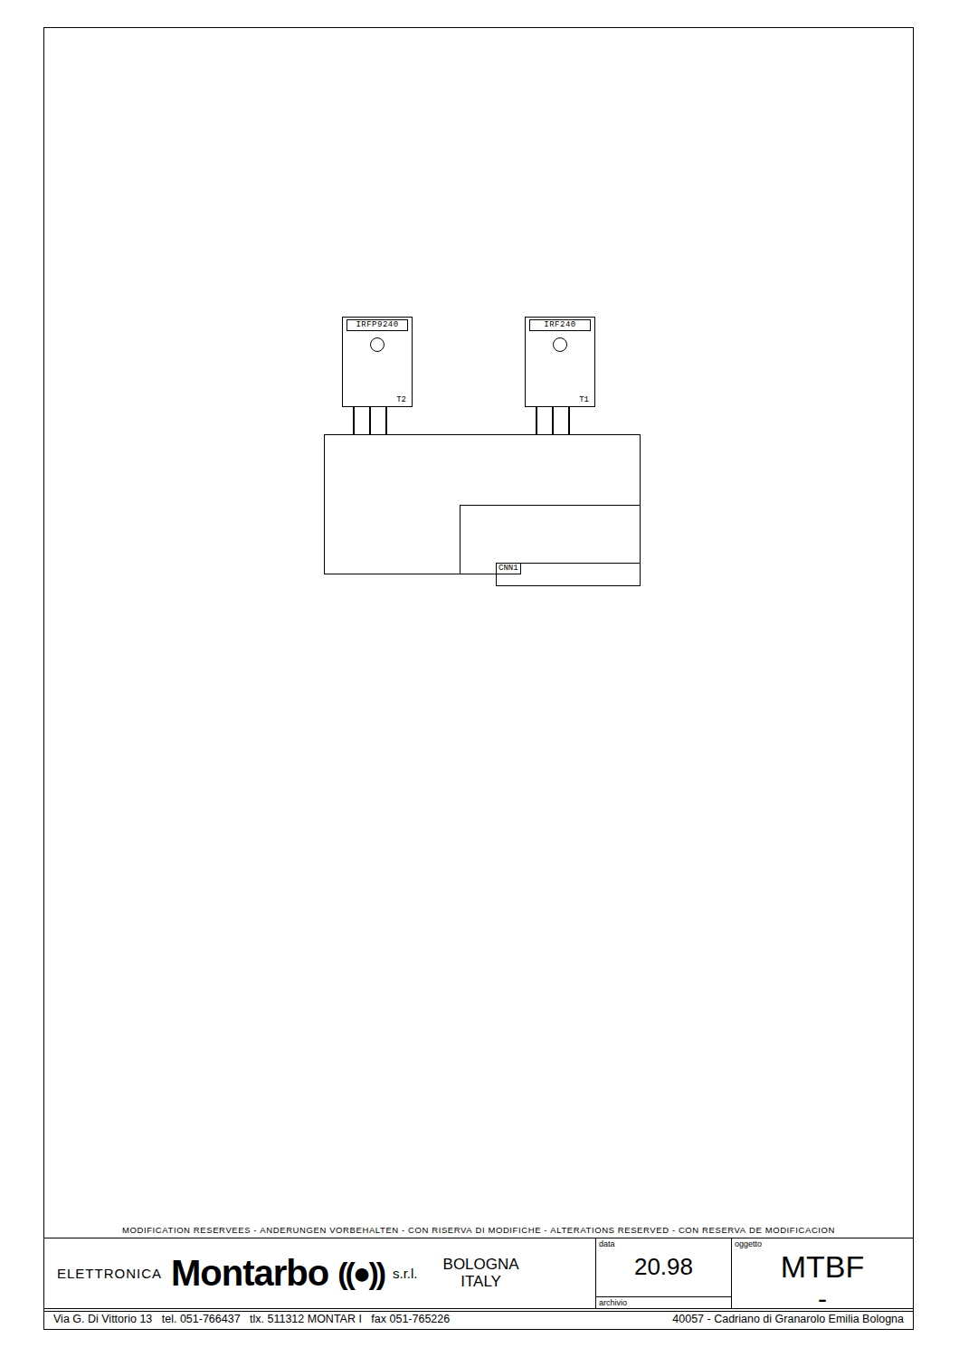IRFP9240
T2
IRF240
T1
CNN1
MODIFICATION RESERVEES - ANDERUNGEN VORBEHALTEN - CON RISERVA DI MODIFICHE - ALTERATIONS RESERVED - CON RESERVA DE MODIFICACION
ELETTRONICA Montarbo ((●)) s.r.l. BOLOGNA
ITALY
data
20.98
archivio
oggetto
MTBF
-
Via G. Di Vittorio 13 tel. 051-766437 tlx. 511312 MONTAR I fax 051-765226 40057 - Cadriano di Granarolo Emilia Bologna